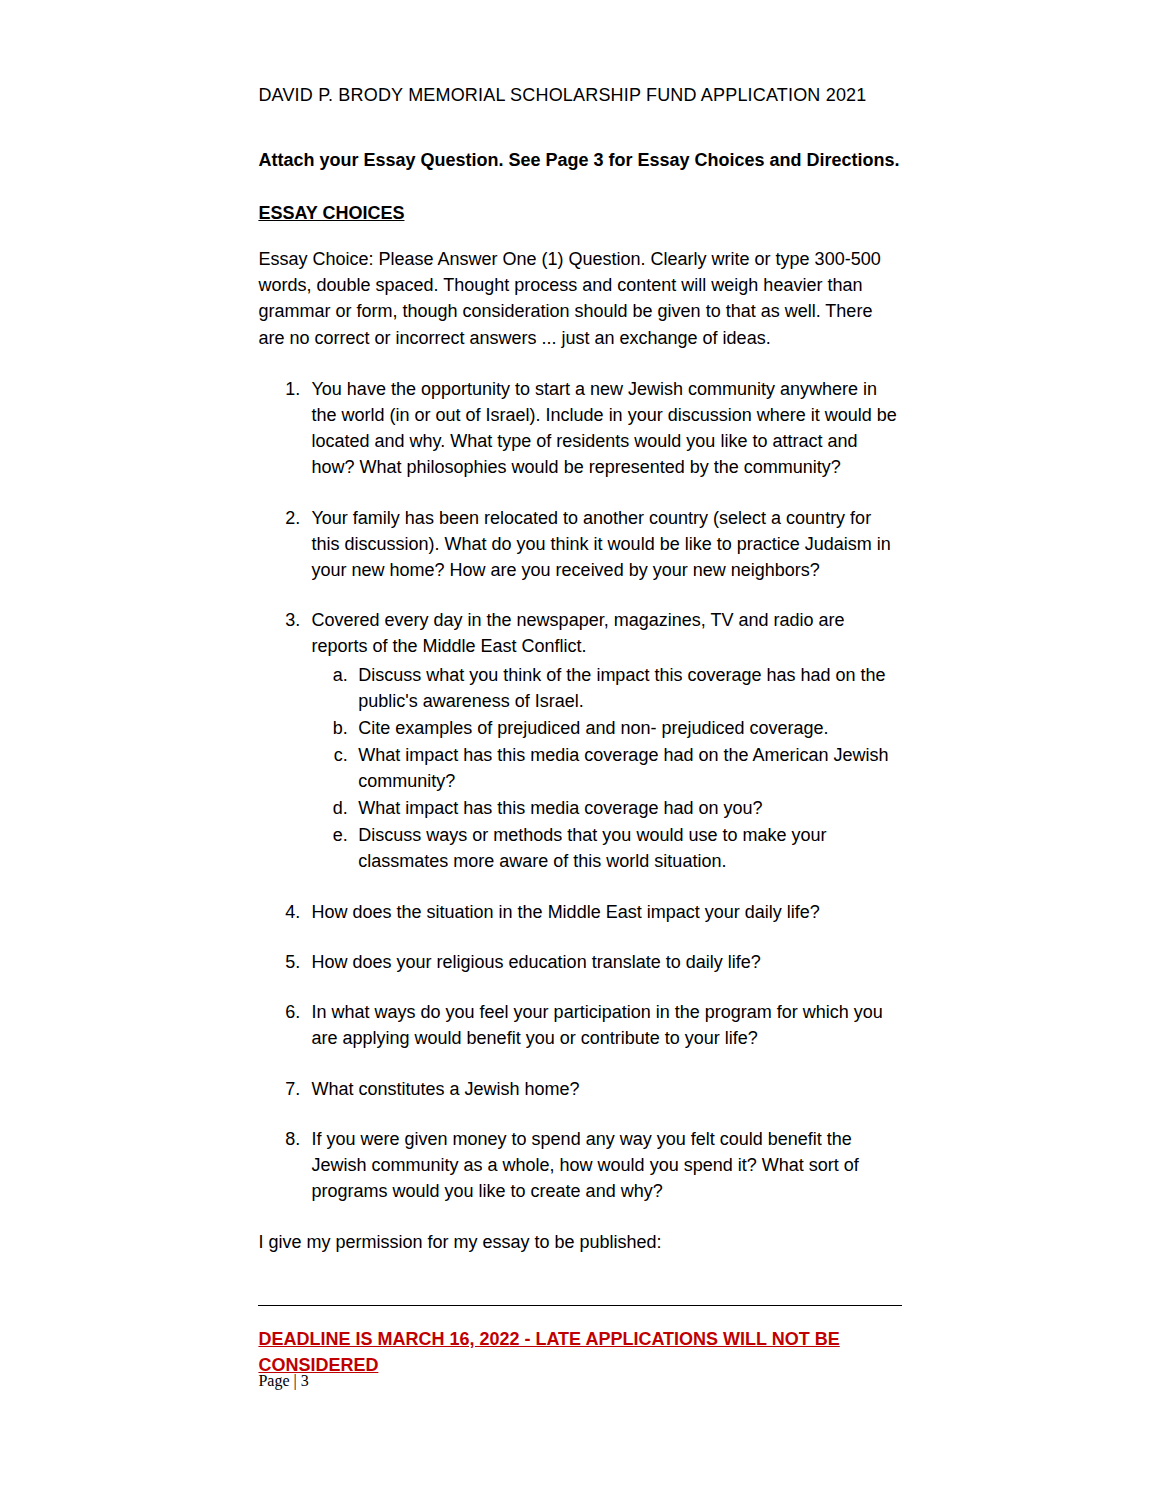DAVID P. BRODY MEMORIAL SCHOLARSHIP FUND APPLICATION 2021
Attach your Essay Question. See Page 3 for Essay Choices and Directions.
ESSAY CHOICES
Essay Choice: Please Answer One (1) Question. Clearly write or type 300-500 words, double spaced. Thought process and content will weigh heavier than grammar or form, though consideration should be given to that as well. There are no correct or incorrect answers ... just an exchange of ideas.
You have the opportunity to start a new Jewish community anywhere in the world (in or out of Israel). Include in your discussion where it would be located and why. What type of residents would you like to attract and how? What philosophies would be represented by the community?
Your family has been relocated to another country (select a country for this discussion). What do you think it would be like to practice Judaism in your new home? How are you received by your new neighbors?
Covered every day in the newspaper, magazines, TV and radio are reports of the Middle East Conflict.
Discuss what you think of the impact this coverage has had on the public's awareness of Israel.
Cite examples of prejudiced and non- prejudiced coverage.
What impact has this media coverage had on the American Jewish community?
What impact has this media coverage had on you?
Discuss ways or methods that you would use to make your classmates more aware of this world situation.
How does the situation in the Middle East impact your daily life?
How does your religious education translate to daily life?
In what ways do you feel your participation in the program for which you are applying would benefit you or contribute to your life?
What constitutes a Jewish home?
If you were given money to spend any way you felt could benefit the Jewish community as a whole, how would you spend it? What sort of programs would you like to create and why?
I give my permission for my essay to be published:
DEADLINE IS MARCH 16, 2022 - LATE APPLICATIONS WILL NOT BE CONSIDERED
Page | 3